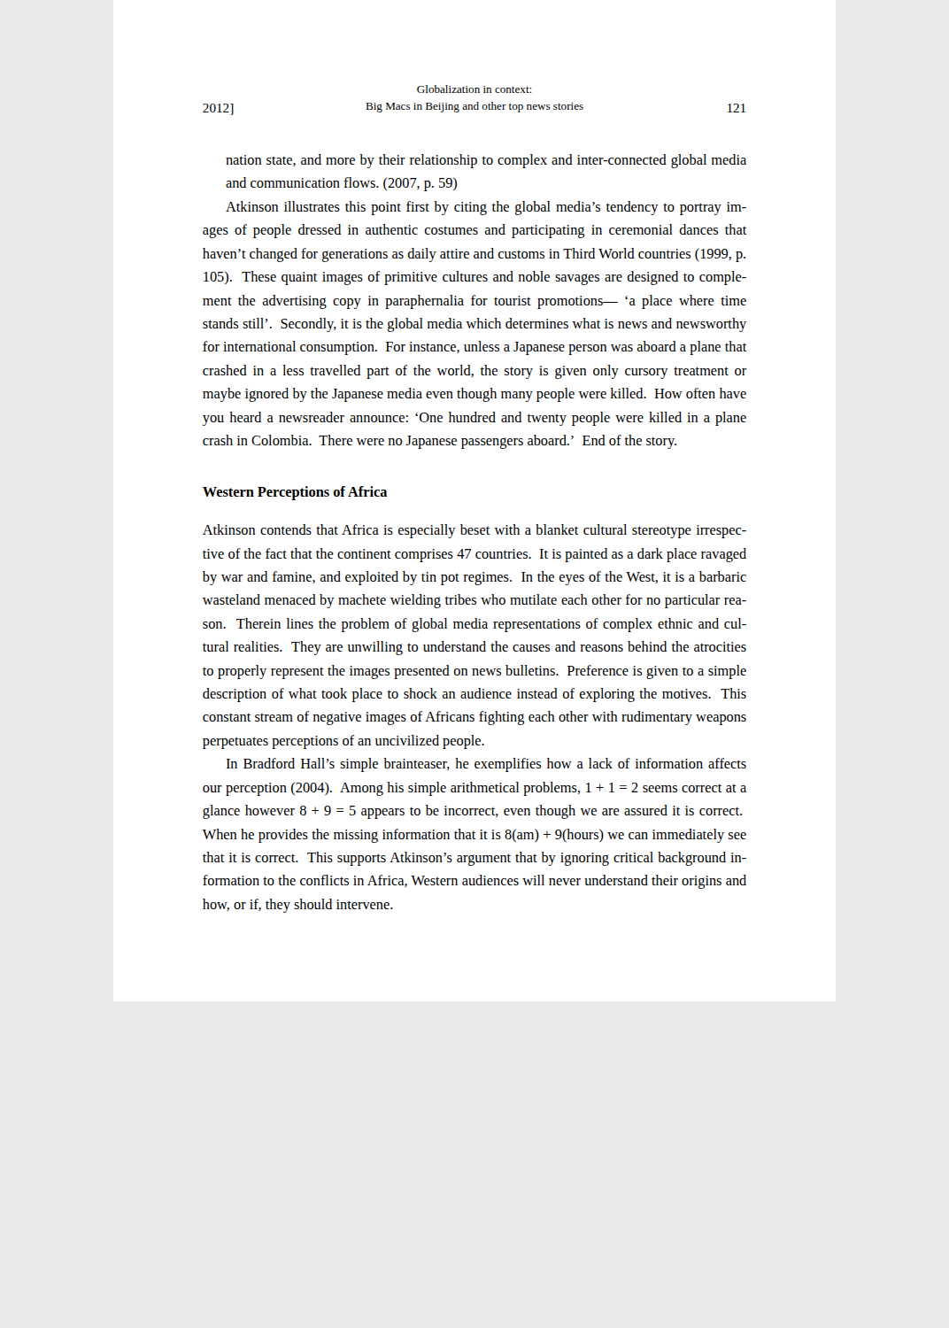2012]
121
Globalization in context:
Big Macs in Beijing and other top news stories
nation state, and more by their relationship to complex and inter-connected global media and communication flows. (2007, p. 59)
Atkinson illustrates this point first by citing the global media’s tendency to portray images of people dressed in authentic costumes and participating in ceremonial dances that haven’t changed for generations as daily attire and customs in Third World countries (1999, p. 105). These quaint images of primitive cultures and noble savages are designed to complement the advertising copy in paraphernalia for tourist promotions— ‘a place where time stands still’. Secondly, it is the global media which determines what is news and newsworthy for international consumption. For instance, unless a Japanese person was aboard a plane that crashed in a less travelled part of the world, the story is given only cursory treatment or maybe ignored by the Japanese media even though many people were killed. How often have you heard a newsreader announce: ‘One hundred and twenty people were killed in a plane crash in Colombia. There were no Japanese passengers aboard.’ End of the story.
Western Perceptions of Africa
Atkinson contends that Africa is especially beset with a blanket cultural stereotype irrespective of the fact that the continent comprises 47 countries. It is painted as a dark place ravaged by war and famine, and exploited by tin pot regimes. In the eyes of the West, it is a barbaric wasteland menaced by machete wielding tribes who mutilate each other for no particular reason. Therein lines the problem of global media representations of complex ethnic and cultural realities. They are unwilling to understand the causes and reasons behind the atrocities to properly represent the images presented on news bulletins. Preference is given to a simple description of what took place to shock an audience instead of exploring the motives. This constant stream of negative images of Africans fighting each other with rudimentary weapons perpetuates perceptions of an uncivilized people.
In Bradford Hall’s simple brainteaser, he exemplifies how a lack of information affects our perception (2004). Among his simple arithmetical problems, 1 + 1 = 2 seems correct at a glance however 8 + 9 = 5 appears to be incorrect, even though we are assured it is correct. When he provides the missing information that it is 8(am) + 9(hours) we can immediately see that it is correct. This supports Atkinson’s argument that by ignoring critical background information to the conflicts in Africa, Western audiences will never understand their origins and how, or if, they should intervene.